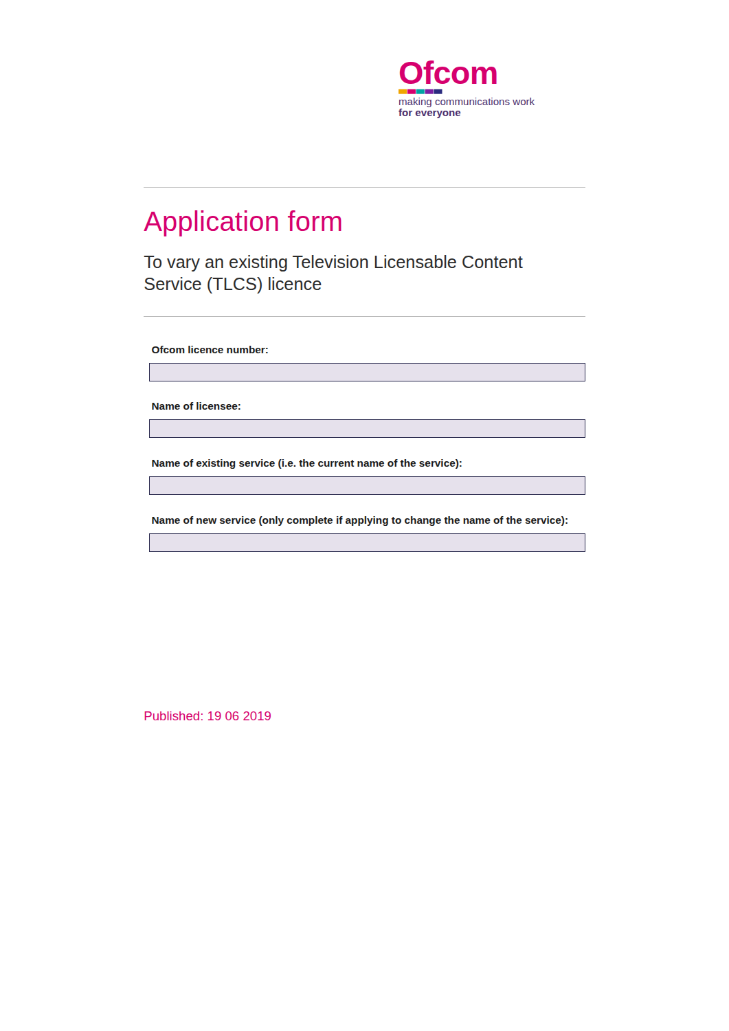Ofcom making communications work for everyone
Application form
To vary an existing Television Licensable Content Service (TLCS) licence
Ofcom licence number:
Name of licensee:
Name of existing service (i.e. the current name of the service):
Name of new service (only complete if applying to change the name of the service):
Published: 19 06 2019